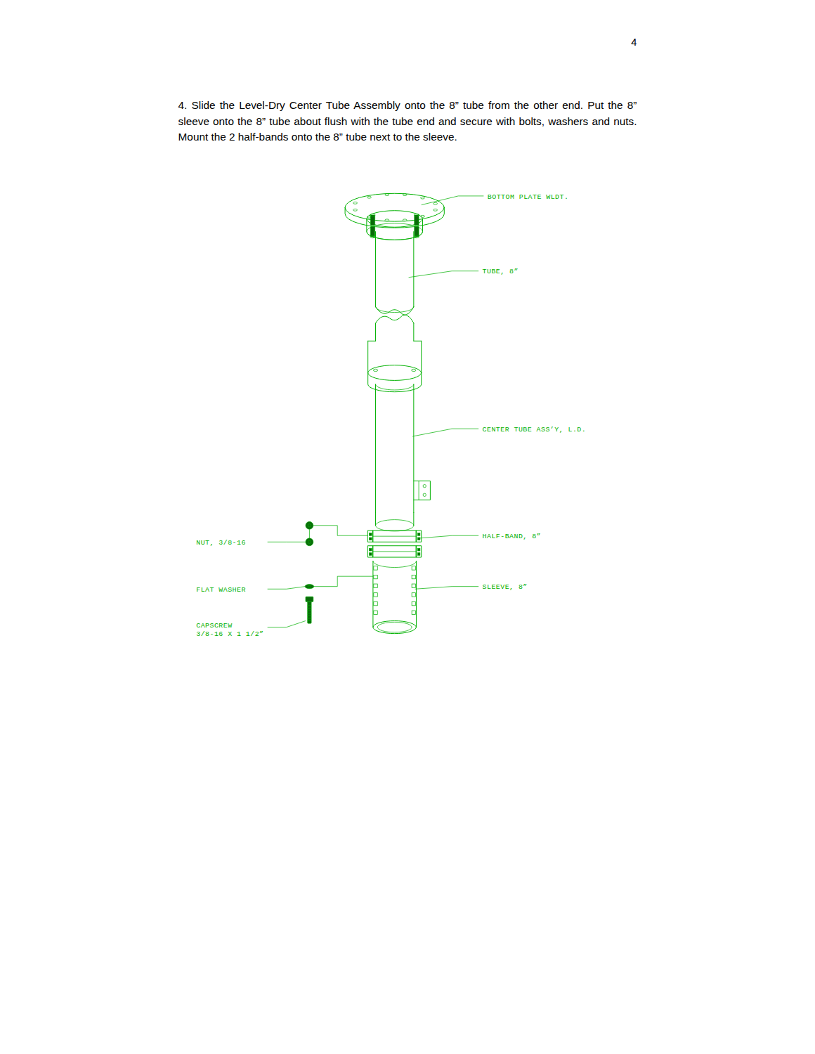4
4. Slide the Level-Dry Center Tube Assembly onto the 8” tube from the other end. Put the 8” sleeve onto the 8” tube about flush with the tube end and secure with bolts, washers and nuts. Mount the 2 half-bands onto the 8” tube next to the sleeve.
Exploded assembly drawing of the Level-Dry center tube Exploded view showing, from top to bottom: bottom plate weldment, 8 inch tube, center tube assembly (Level-Dry), two 8 inch half-bands, 8 inch sleeve, and the fasteners: 3/8-16 nuts, flat washers and 3/8-16 by 1 1/2 inch capscrews. BOTTOM PLATE WLDT. TUBE, 8” CENTER TUBE ASS’Y, L.D. HALF-BAND, 8” SLEEVE, 8” NUT, 3/8-16 FLAT WASHER CAPSCREW 3/8-16 X 1 1/2”